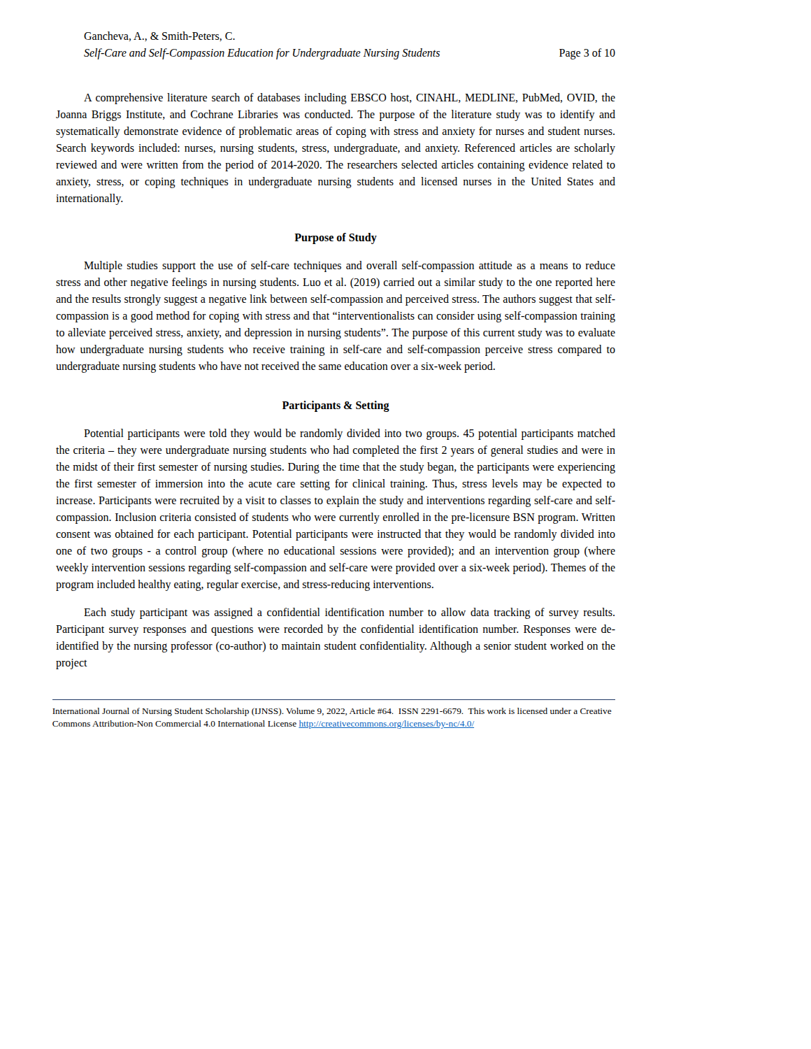Gancheva, A., & Smith-Peters, C.
Self-Care and Self-Compassion Education for Undergraduate Nursing Students
Page 3 of 10
A comprehensive literature search of databases including EBSCO host, CINAHL, MEDLINE, PubMed, OVID, the Joanna Briggs Institute, and Cochrane Libraries was conducted. The purpose of the literature study was to identify and systematically demonstrate evidence of problematic areas of coping with stress and anxiety for nurses and student nurses. Search keywords included: nurses, nursing students, stress, undergraduate, and anxiety. Referenced articles are scholarly reviewed and were written from the period of 2014-2020. The researchers selected articles containing evidence related to anxiety, stress, or coping techniques in undergraduate nursing students and licensed nurses in the United States and internationally.
Purpose of Study
Multiple studies support the use of self-care techniques and overall self-compassion attitude as a means to reduce stress and other negative feelings in nursing students. Luo et al. (2019) carried out a similar study to the one reported here and the results strongly suggest a negative link between self-compassion and perceived stress. The authors suggest that self-compassion is a good method for coping with stress and that “interventionalists can consider using self-compassion training to alleviate perceived stress, anxiety, and depression in nursing students”. The purpose of this current study was to evaluate how undergraduate nursing students who receive training in self-care and self-compassion perceive stress compared to undergraduate nursing students who have not received the same education over a six-week period.
Participants & Setting
Potential participants were told they would be randomly divided into two groups. 45 potential participants matched the criteria – they were undergraduate nursing students who had completed the first 2 years of general studies and were in the midst of their first semester of nursing studies. During the time that the study began, the participants were experiencing the first semester of immersion into the acute care setting for clinical training. Thus, stress levels may be expected to increase. Participants were recruited by a visit to classes to explain the study and interventions regarding self-care and self-compassion. Inclusion criteria consisted of students who were currently enrolled in the pre-licensure BSN program. Written consent was obtained for each participant. Potential participants were instructed that they would be randomly divided into one of two groups - a control group (where no educational sessions were provided); and an intervention group (where weekly intervention sessions regarding self-compassion and self-care were provided over a six-week period). Themes of the program included healthy eating, regular exercise, and stress-reducing interventions.
Each study participant was assigned a confidential identification number to allow data tracking of survey results. Participant survey responses and questions were recorded by the confidential identification number. Responses were de-identified by the nursing professor (co-author) to maintain student confidentiality. Although a senior student worked on the project
International Journal of Nursing Student Scholarship (IJNSS). Volume 9, 2022, Article #64. ISSN 2291-6679. This work is licensed under a Creative Commons Attribution-Non Commercial 4.0 International License http://creativecommons.org/licenses/by-nc/4.0/